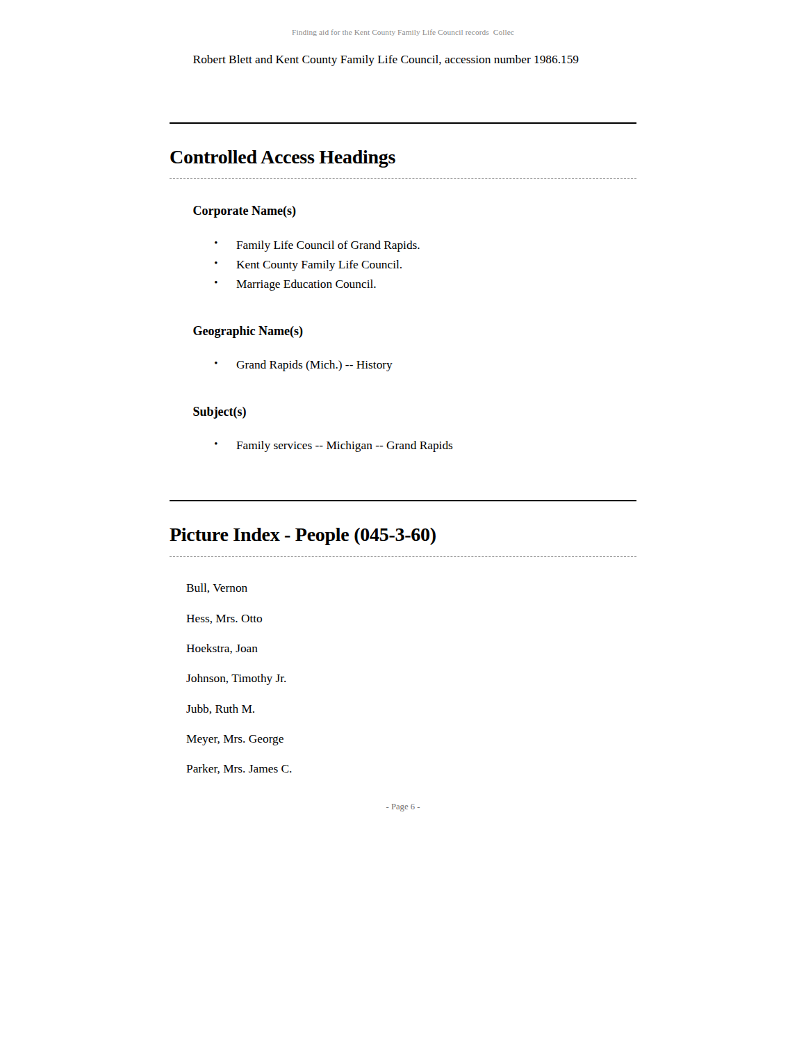Finding aid for the Kent County Family Life Council records Collec
Robert Blett and Kent County Family Life Council, accession number 1986.159
Controlled Access Headings
Corporate Name(s)
Family Life Council of Grand Rapids.
Kent County Family Life Council.
Marriage Education Council.
Geographic Name(s)
Grand Rapids (Mich.) -- History
Subject(s)
Family services -- Michigan -- Grand Rapids
Picture Index - People (045-3-60)
Bull, Vernon
Hess, Mrs. Otto
Hoekstra, Joan
Johnson, Timothy Jr.
Jubb, Ruth M.
Meyer, Mrs. George
Parker, Mrs. James C.
- Page 6 -